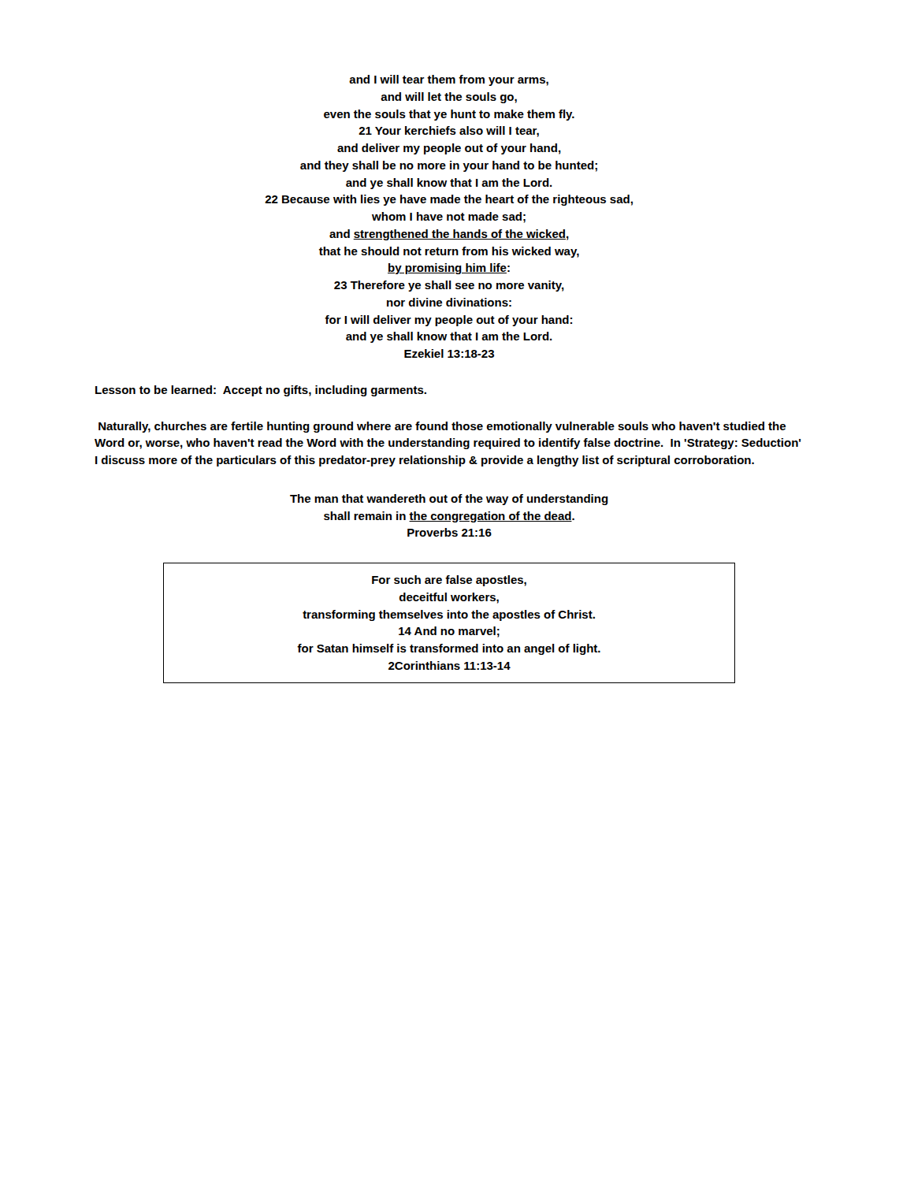and I will tear them from your arms,
and will let the souls go,
even the souls that ye hunt to make them fly.
21 Your kerchiefs also will I tear,
and deliver my people out of your hand,
and they shall be no more in your hand to be hunted;
and ye shall know that I am the Lord.
22 Because with lies ye have made the heart of the righteous sad,
whom I have not made sad;
and strengthened the hands of the wicked,
that he should not return from his wicked way,
by promising him life:
23 Therefore ye shall see no more vanity,
nor divine divinations:
for I will deliver my people out of your hand:
and ye shall know that I am the Lord.
Ezekiel 13:18-23
Lesson to be learned: Accept no gifts, including garments.
Naturally, churches are fertile hunting ground where are found those emotionally vulnerable souls who haven't studied the Word or, worse, who haven't read the Word with the understanding required to identify false doctrine. In 'Strategy: Seduction' I discuss more of the particulars of this predator-prey relationship & provide a lengthy list of scriptural corroboration.
The man that wandereth out of the way of understanding
shall remain in the congregation of the dead.
Proverbs 21:16
For such are false apostles,
deceitful workers,
transforming themselves into the apostles of Christ.
14 And no marvel;
for Satan himself is transformed into an angel of light.
2Corinthians 11:13-14